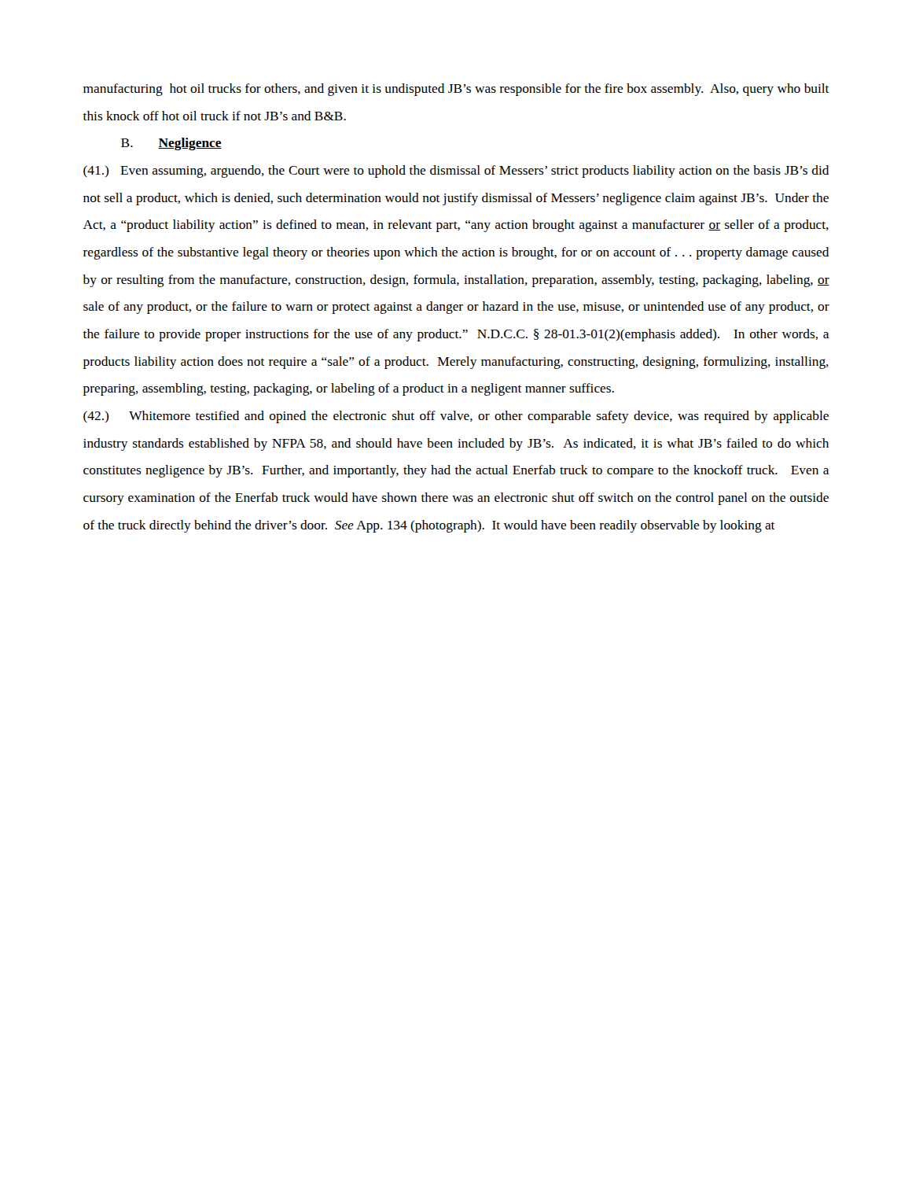manufacturing hot oil trucks for others, and given it is undisputed JB’s was responsible for the fire box assembly. Also, query who built this knock off hot oil truck if not JB’s and B&B.
B. Negligence
(41.) Even assuming, arguendo, the Court were to uphold the dismissal of Messers’ strict products liability action on the basis JB’s did not sell a product, which is denied, such determination would not justify dismissal of Messers’ negligence claim against JB’s. Under the Act, a “product liability action” is defined to mean, in relevant part, “any action brought against a manufacturer or seller of a product, regardless of the substantive legal theory or theories upon which the action is brought, for or on account of . . . property damage caused by or resulting from the manufacture, construction, design, formula, installation, preparation, assembly, testing, packaging, labeling, or sale of any product, or the failure to warn or protect against a danger or hazard in the use, misuse, or unintended use of any product, or the failure to provide proper instructions for the use of any product.” N.D.C.C. § 28-01.3-01(2)(emphasis added). In other words, a products liability action does not require a “sale” of a product. Merely manufacturing, constructing, designing, formulizing, installing, preparing, assembling, testing, packaging, or labeling of a product in a negligent manner suffices.
(42.) Whitemore testified and opined the electronic shut off valve, or other comparable safety device, was required by applicable industry standards established by NFPA 58, and should have been included by JB’s. As indicated, it is what JB’s failed to do which constitutes negligence by JB’s. Further, and importantly, they had the actual Enerfab truck to compare to the knockoff truck. Even a cursory examination of the Enerfab truck would have shown there was an electronic shut off switch on the control panel on the outside of the truck directly behind the driver’s door. See App. 134 (photograph). It would have been readily observable by looking at